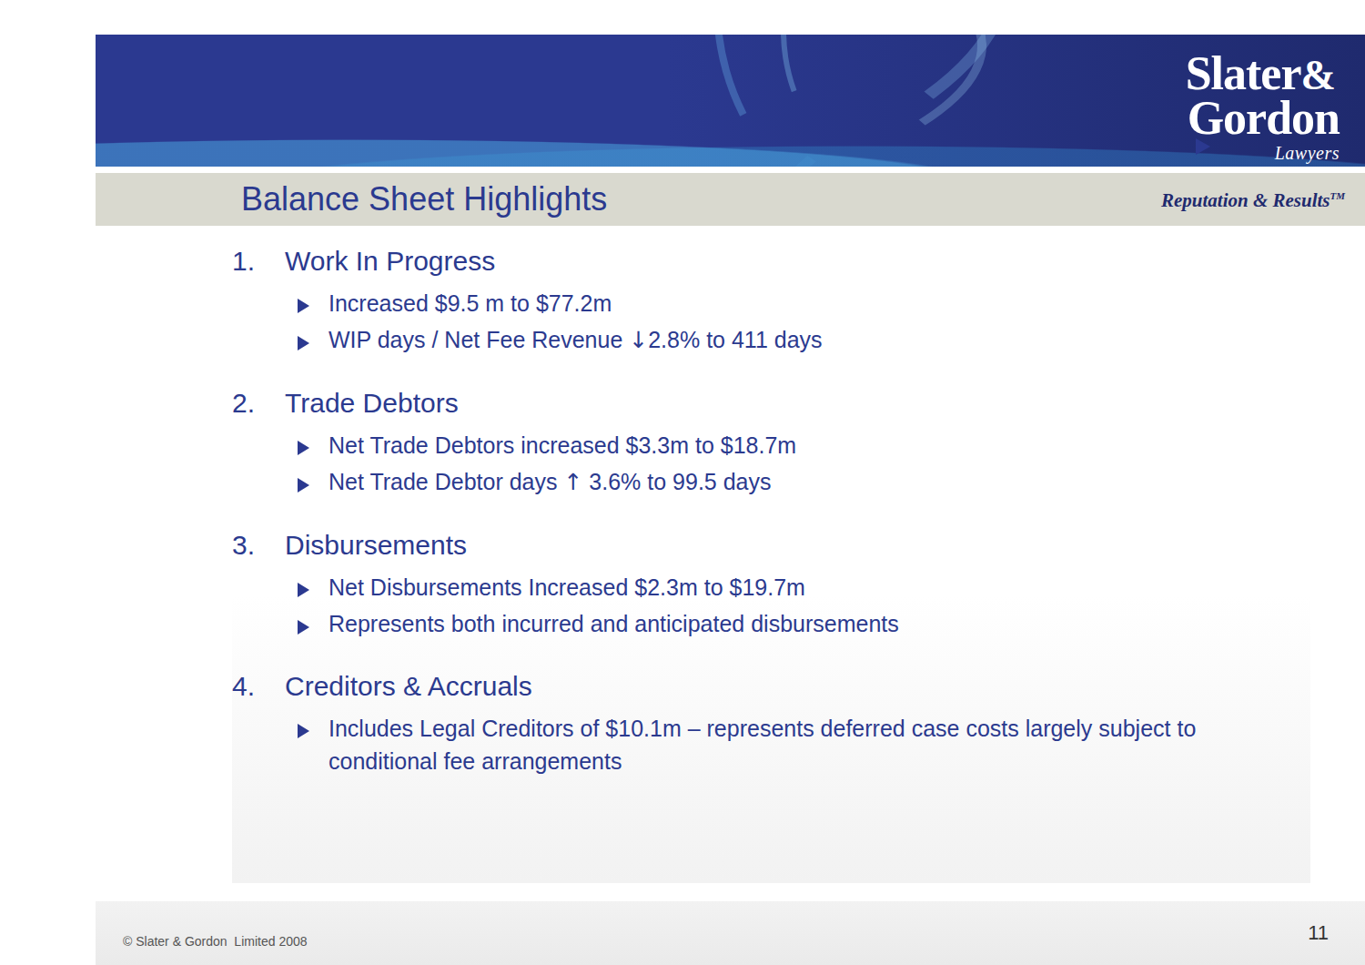Slater& Gordon Lawyers
Balance Sheet Highlights
Reputation & ResultsTM
Work In Progress
Increased $9.5 m to $77.2m
WIP days / Net Fee Revenue ↓2.8% to 411 days
Trade Debtors
Net Trade Debtors increased $3.3m to $18.7m
Net Trade Debtor days ↑ 3.6% to 99.5 days
Disbursements
Net Disbursements Increased $2.3m to $19.7m
Represents both incurred and anticipated disbursements
Creditors & Accruals
Includes Legal Creditors of $10.1m – represents deferred case costs largely subject to conditional fee arrangements
© Slater & Gordon Limited 2008
11